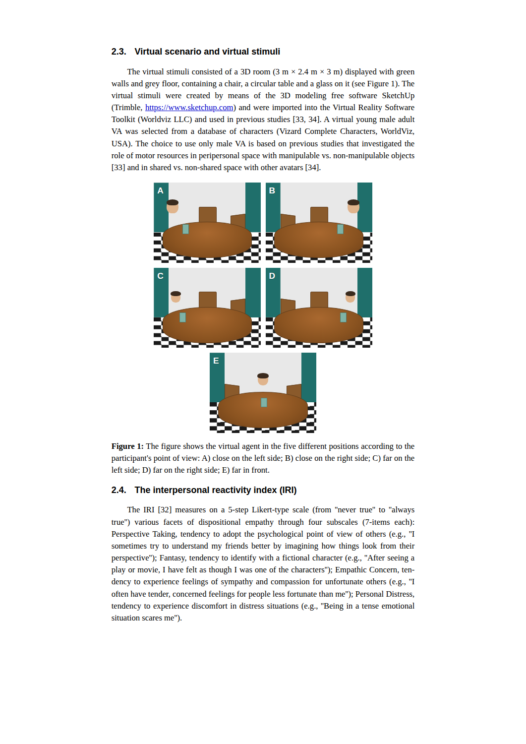2.3. Virtual scenario and virtual stimuli
The virtual stimuli consisted of a 3D room (3 m × 2.4 m × 3 m) displayed with green walls and grey floor, containing a chair, a circular table and a glass on it (see Figure 1). The virtual stimuli were created by means of the 3D modeling free software SketchUp (Trimble, https://www.sketchup.com) and were imported into the Virtual Reality Software Toolkit (Worldviz LLC) and used in previous studies [33, 34]. A virtual young male adult VA was selected from a database of characters (Vizard Complete Characters, WorldViz, USA). The choice to use only male VA is based on previous studies that investigated the role of motor resources in peripersonal space with manipulable vs. non-manipulable objects [33] and in shared vs. non-shared space with other avatars [34].
A
B
C
D
E
Figure 1: The figure shows the virtual agent in the five different positions according to the participant's point of view: A) close on the left side; B) close on the right side; C) far on the left side; D) far on the right side; E) far in front.
2.4. The interpersonal reactivity index (IRI)
The IRI [32] measures on a 5-step Likert-type scale (from ''never true'' to ''always true'') various facets of dispositional empathy through four subscales (7-items each): Perspective Taking, tendency to adopt the psychological point of view of others (e.g., ''I sometimes try to understand my friends better by imagining how things look from their perspective''); Fantasy, tendency to identify with a fictional character (e.g., ''After seeing a play or movie, I have felt as though I was one of the characters''); Empathic Concern, tendency to experience feelings of sympathy and compassion for unfortunate others (e.g., ''I often have tender, concerned feelings for people less fortunate than me''); Personal Distress, tendency to experience discomfort in distress situations (e.g., ''Being in a tense emotional situation scares me'').